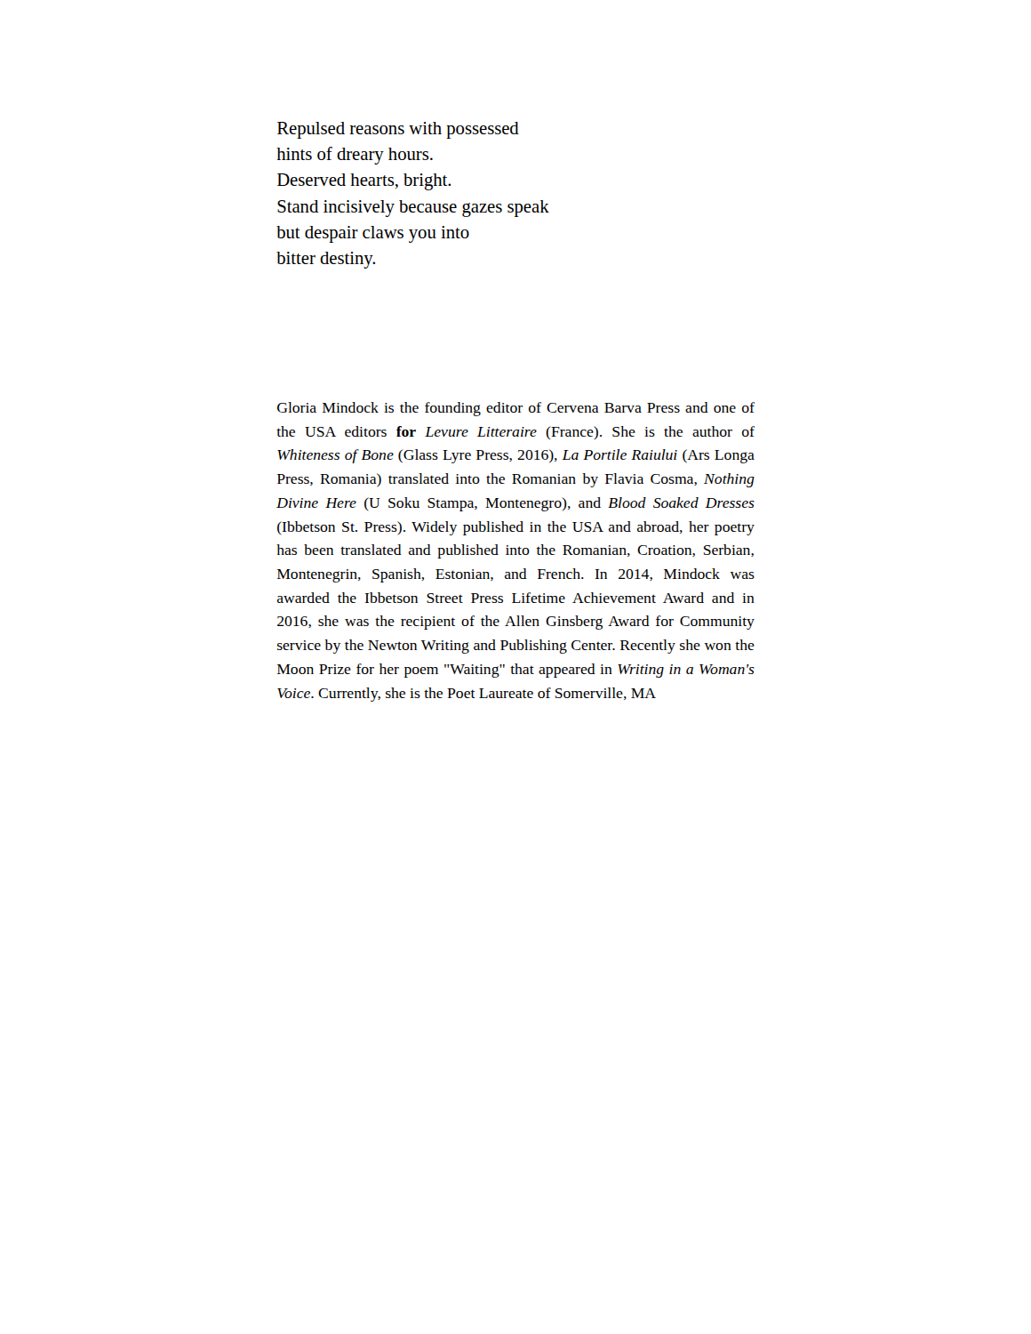Repulsed reasons with possessed
hints of dreary hours.
Deserved hearts, bright.
Stand incisively because gazes speak
but despair claws you into
bitter destiny.
Gloria Mindock is the founding editor of Cervena Barva Press and one of the USA editors for Levure Litteraire (France). She is the author of Whiteness of Bone (Glass Lyre Press, 2016), La Portile Raiului (Ars Longa Press, Romania) translated into the Romanian by Flavia Cosma, Nothing Divine Here (U Soku Stampa, Montenegro), and Blood Soaked Dresses (Ibbetson St. Press). Widely published in the USA and abroad, her poetry has been translated and published into the Romanian, Croation, Serbian, Montenegrin, Spanish, Estonian, and French. In 2014, Mindock was awarded the Ibbetson Street Press Lifetime Achievement Award and in 2016, she was the recipient of the Allen Ginsberg Award for Community service by the Newton Writing and Publishing Center. Recently she won the Moon Prize for her poem "Waiting" that appeared in Writing in a Woman's Voice. Currently, she is the Poet Laureate of Somerville, MA